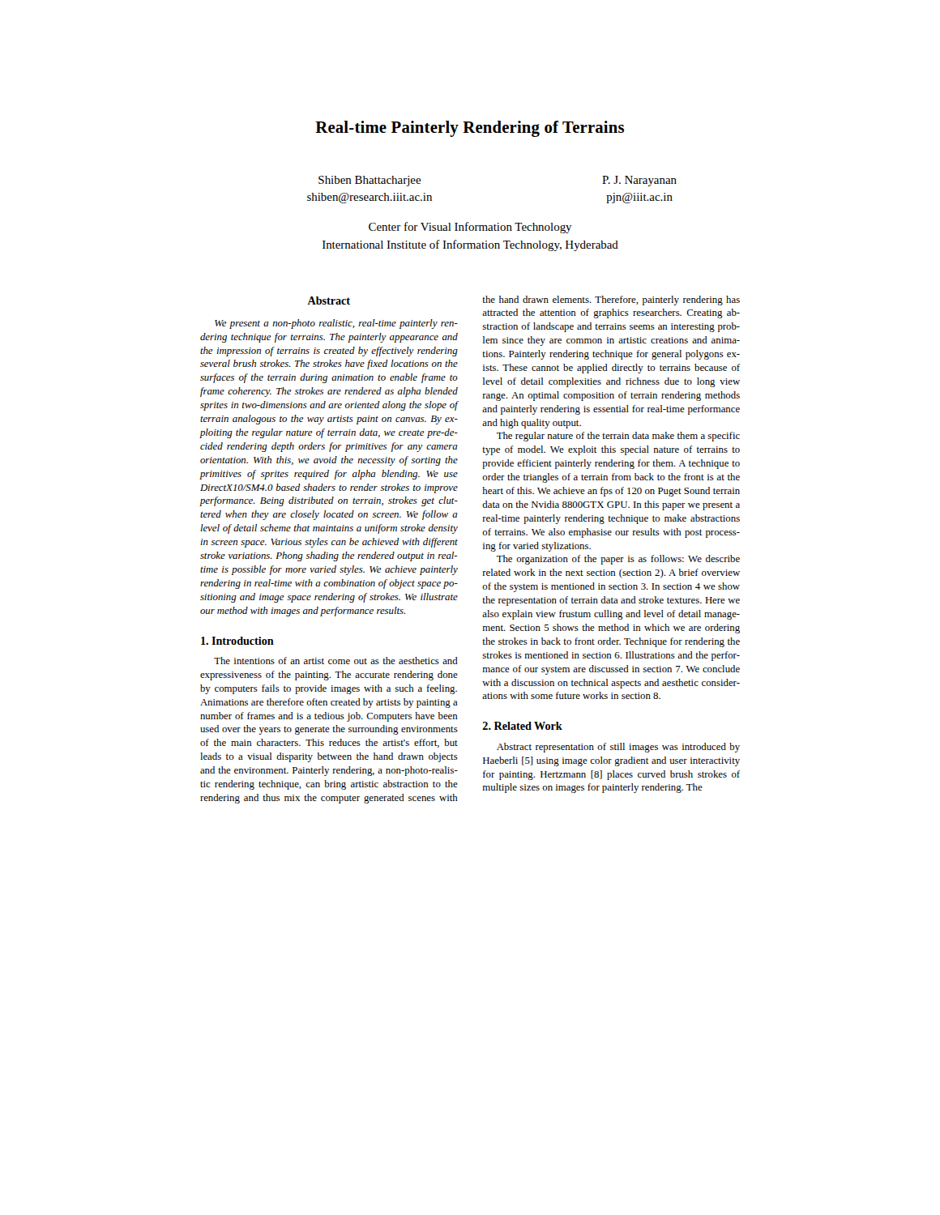Real-time Painterly Rendering of Terrains
| Shiben Bhattacharjee shiben@research.iiit.ac.in | P. J. Narayanan pjn@iiit.ac.in |
Center for Visual Information Technology
International Institute of Information Technology, Hyderabad
Abstract
We present a non-photo realistic, real-time painterly rendering technique for terrains. The painterly appearance and the impression of terrains is created by effectively rendering several brush strokes. The strokes have fixed locations on the surfaces of the terrain during animation to enable frame to frame coherency. The strokes are rendered as alpha blended sprites in two-dimensions and are oriented along the slope of terrain analogous to the way artists paint on canvas. By exploiting the regular nature of terrain data, we create pre-decided rendering depth orders for primitives for any camera orientation. With this, we avoid the necessity of sorting the primitives of sprites required for alpha blending. We use DirectX10/SM4.0 based shaders to render strokes to improve performance. Being distributed on terrain, strokes get cluttered when they are closely located on screen. We follow a level of detail scheme that maintains a uniform stroke density in screen space. Various styles can be achieved with different stroke variations. Phong shading the rendered output in real-time is possible for more varied styles. We achieve painterly rendering in real-time with a combination of object space positioning and image space rendering of strokes. We illustrate our method with images and performance results.
1. Introduction
The intentions of an artist come out as the aesthetics and expressiveness of the painting. The accurate rendering done by computers fails to provide images with a such a feeling. Animations are therefore often created by artists by painting a number of frames and is a tedious job. Computers have been used over the years to generate the surrounding environments of the main characters. This reduces the artist's effort, but leads to a visual disparity between the hand drawn objects and the environment. Painterly rendering, a non-photo-realistic rendering technique, can bring artistic abstraction to the rendering and thus mix the computer generated scenes with the hand drawn elements. Therefore, painterly rendering has attracted the attention of graphics researchers. Creating abstraction of landscape and terrains seems an interesting problem since they are common in artistic creations and animations. Painterly rendering technique for general polygons exists. These cannot be applied directly to terrains because of level of detail complexities and richness due to long view range. An optimal composition of terrain rendering methods and painterly rendering is essential for real-time performance and high quality output.
The regular nature of the terrain data make them a specific type of model. We exploit this special nature of terrains to provide efficient painterly rendering for them. A technique to order the triangles of a terrain from back to the front is at the heart of this. We achieve an fps of 120 on Puget Sound terrain data on the Nvidia 8800GTX GPU. In this paper we present a real-time painterly rendering technique to make abstractions of terrains. We also emphasise our results with post processing for varied stylizations.
The organization of the paper is as follows: We describe related work in the next section (section 2). A brief overview of the system is mentioned in section 3. In section 4 we show the representation of terrain data and stroke textures. Here we also explain view frustum culling and level of detail management. Section 5 shows the method in which we are ordering the strokes in back to front order. Technique for rendering the strokes is mentioned in section 6. Illustrations and the performance of our system are discussed in section 7. We conclude with a discussion on technical aspects and aesthetic considerations with some future works in section 8.
2. Related Work
Abstract representation of still images was introduced by Haeberli [5] using image color gradient and user interactivity for painting. Hertzmann [8] places curved brush strokes of multiple sizes on images for painterly rendering. The